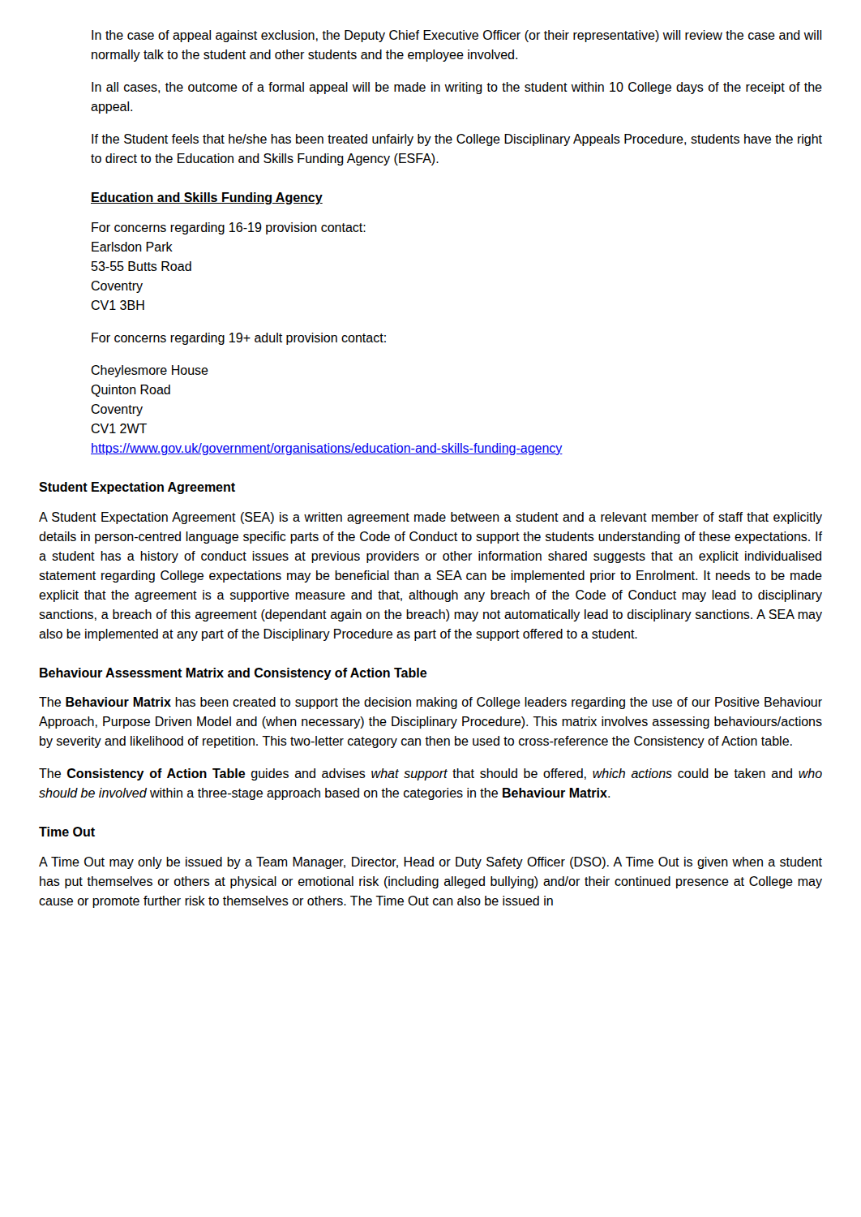In the case of appeal against exclusion, the Deputy Chief Executive Officer (or their representative) will review the case and will normally talk to the student and other students and the employee involved.
In all cases, the outcome of a formal appeal will be made in writing to the student within 10 College days of the receipt of the appeal.
If the Student feels that he/she has been treated unfairly by the College Disciplinary Appeals Procedure, students have the right to direct to the Education and Skills Funding Agency (ESFA).
Education and Skills Funding Agency
For concerns regarding 16-19 provision contact:
Earlsdon Park
53-55 Butts Road
Coventry
CV1 3BH
For concerns regarding 19+ adult provision contact:
Cheylesmore House
Quinton Road
Coventry
CV1 2WT
https://www.gov.uk/government/organisations/education-and-skills-funding-agency
Student Expectation Agreement
A Student Expectation Agreement (SEA) is a written agreement made between a student and a relevant member of staff that explicitly details in person-centred language specific parts of the Code of Conduct to support the students understanding of these expectations. If a student has a history of conduct issues at previous providers or other information shared suggests that an explicit individualised statement regarding College expectations may be beneficial than a SEA can be implemented prior to Enrolment. It needs to be made explicit that the agreement is a supportive measure and that, although any breach of the Code of Conduct may lead to disciplinary sanctions, a breach of this agreement (dependant again on the breach) may not automatically lead to disciplinary sanctions. A SEA may also be implemented at any part of the Disciplinary Procedure as part of the support offered to a student.
Behaviour Assessment Matrix and Consistency of Action Table
The Behaviour Matrix has been created to support the decision making of College leaders regarding the use of our Positive Behaviour Approach, Purpose Driven Model and (when necessary) the Disciplinary Procedure). This matrix involves assessing behaviours/actions by severity and likelihood of repetition. This two-letter category can then be used to cross-reference the Consistency of Action table.
The Consistency of Action Table guides and advises what support that should be offered, which actions could be taken and who should be involved within a three-stage approach based on the categories in the Behaviour Matrix.
Time Out
A Time Out may only be issued by a Team Manager, Director, Head or Duty Safety Officer (DSO). A Time Out is given when a student has put themselves or others at physical or emotional risk (including alleged bullying) and/or their continued presence at College may cause or promote further risk to themselves or others. The Time Out can also be issued in